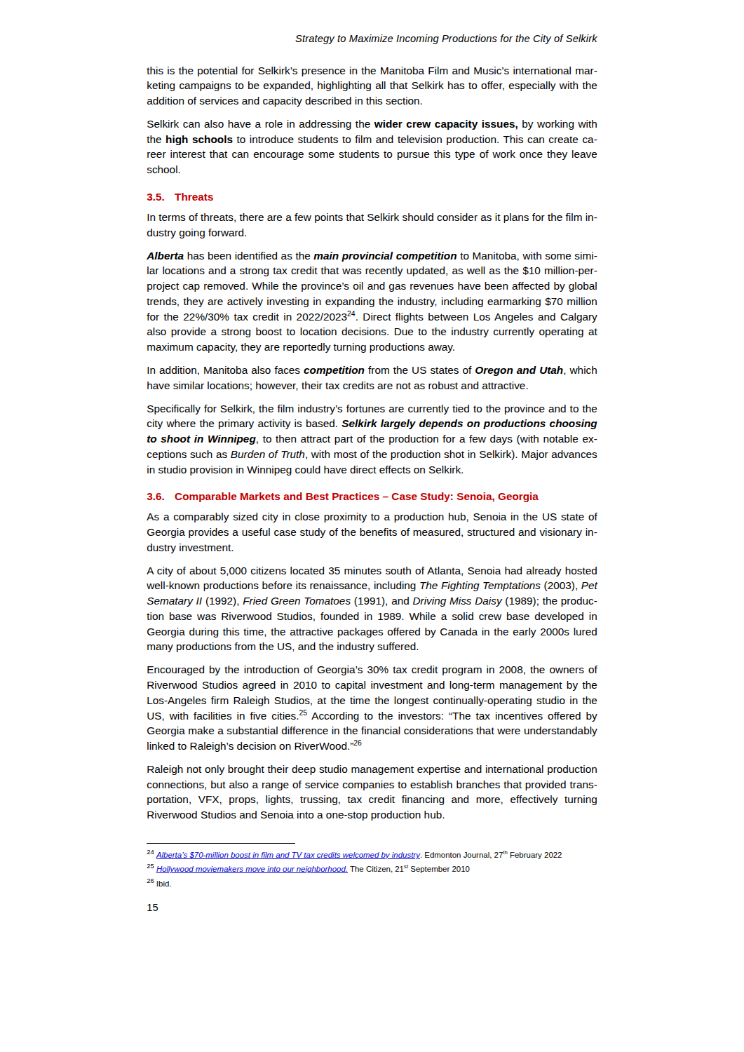Strategy to Maximize Incoming Productions for the City of Selkirk
this is the potential for Selkirk’s presence in the Manitoba Film and Music’s international marketing campaigns to be expanded, highlighting all that Selkirk has to offer, especially with the addition of services and capacity described in this section.
Selkirk can also have a role in addressing the wider crew capacity issues, by working with the high schools to introduce students to film and television production. This can create career interest that can encourage some students to pursue this type of work once they leave school.
3.5. Threats
In terms of threats, there are a few points that Selkirk should consider as it plans for the film industry going forward.
Alberta has been identified as the main provincial competition to Manitoba, with some similar locations and a strong tax credit that was recently updated, as well as the $10 million-per-project cap removed. While the province’s oil and gas revenues have been affected by global trends, they are actively investing in expanding the industry, including earmarking $70 million for the 22%/30% tax credit in 2022/202324. Direct flights between Los Angeles and Calgary also provide a strong boost to location decisions. Due to the industry currently operating at maximum capacity, they are reportedly turning productions away.
In addition, Manitoba also faces competition from the US states of Oregon and Utah, which have similar locations; however, their tax credits are not as robust and attractive.
Specifically for Selkirk, the film industry’s fortunes are currently tied to the province and to the city where the primary activity is based. Selkirk largely depends on productions choosing to shoot in Winnipeg, to then attract part of the production for a few days (with notable exceptions such as Burden of Truth, with most of the production shot in Selkirk). Major advances in studio provision in Winnipeg could have direct effects on Selkirk.
3.6. Comparable Markets and Best Practices – Case Study: Senoia, Georgia
As a comparably sized city in close proximity to a production hub, Senoia in the US state of Georgia provides a useful case study of the benefits of measured, structured and visionary industry investment.
A city of about 5,000 citizens located 35 minutes south of Atlanta, Senoia had already hosted well-known productions before its renaissance, including The Fighting Temptations (2003), Pet Sematary II (1992), Fried Green Tomatoes (1991), and Driving Miss Daisy (1989); the production base was Riverwood Studios, founded in 1989. While a solid crew base developed in Georgia during this time, the attractive packages offered by Canada in the early 2000s lured many productions from the US, and the industry suffered.
Encouraged by the introduction of Georgia’s 30% tax credit program in 2008, the owners of Riverwood Studios agreed in 2010 to capital investment and long-term management by the Los-Angeles firm Raleigh Studios, at the time the longest continually-operating studio in the US, with facilities in five cities.25 According to the investors: “The tax incentives offered by Georgia make a substantial difference in the financial considerations that were understandably linked to Raleigh’s decision on RiverWood.”26
Raleigh not only brought their deep studio management expertise and international production connections, but also a range of service companies to establish branches that provided transportation, VFX, props, lights, trussing, tax credit financing and more, effectively turning Riverwood Studios and Senoia into a one-stop production hub.
24 Alberta’s $70-million boost in film and TV tax credits welcomed by industry. Edmonton Journal, 27th February 2022
25 Hollywood moviemakers move into our neighborhood. The Citizen, 21st September 2010
26 Ibid.
15